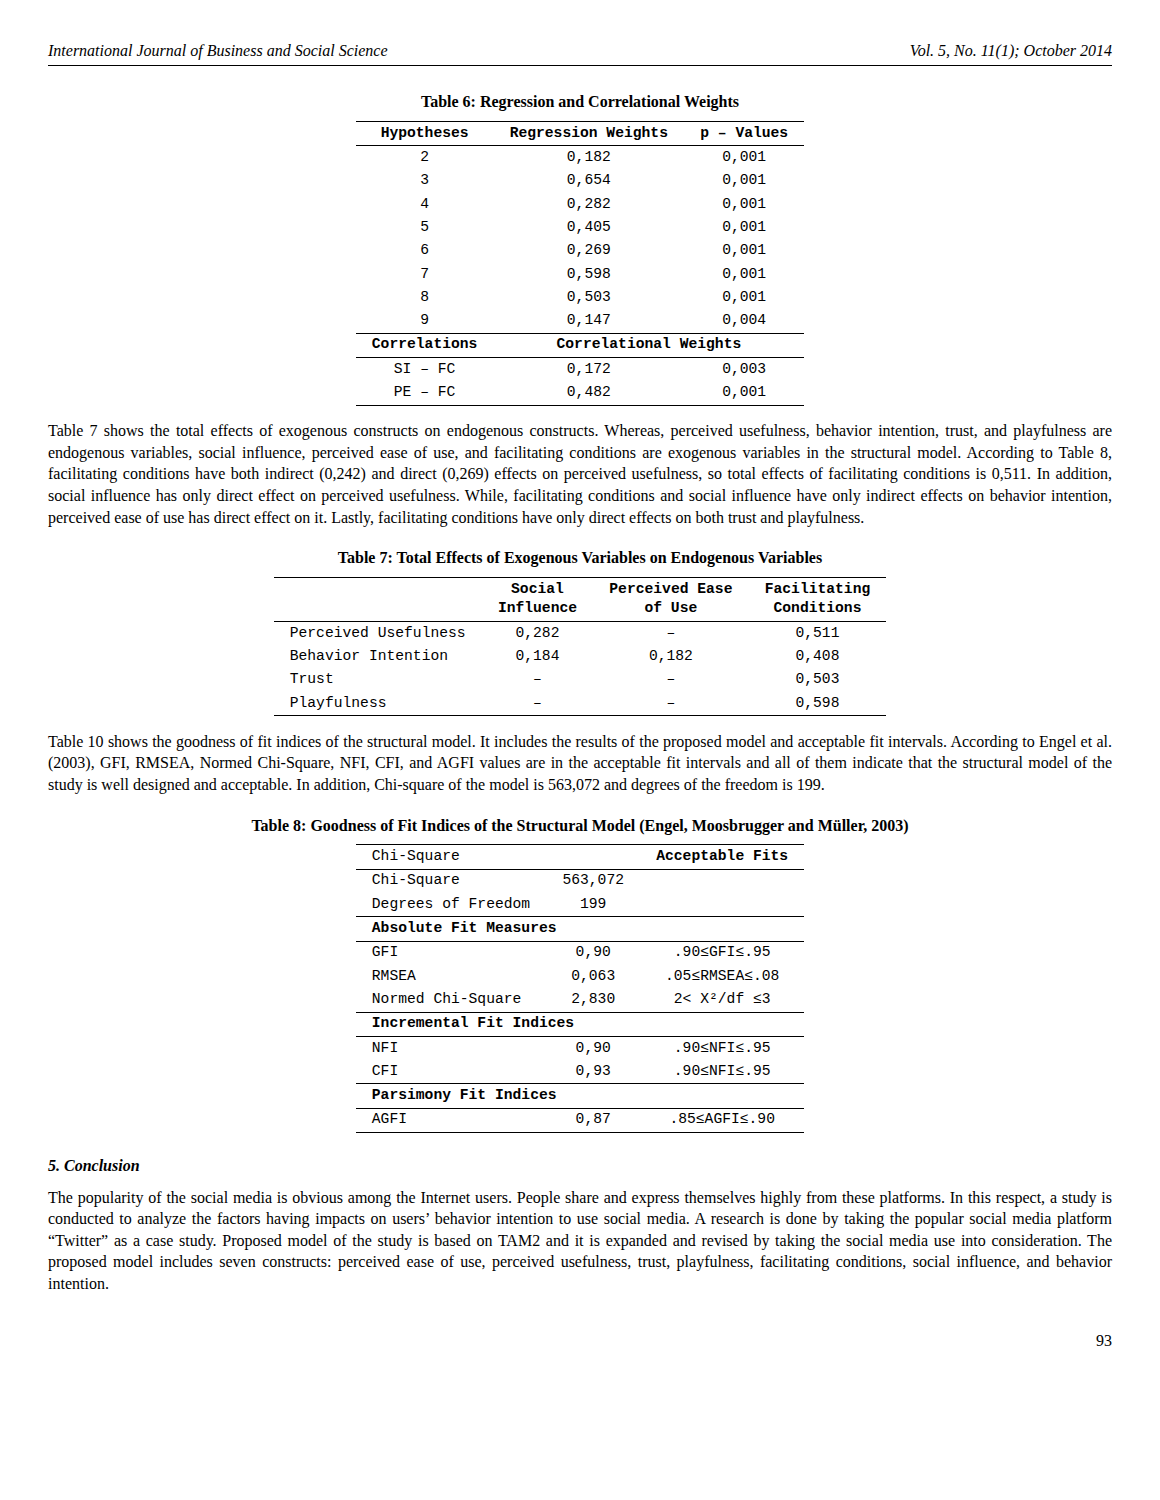International Journal of Business and Social Science Vol. 5, No. 11(1); October 2014
Table 6: Regression and Correlational Weights
| Hypotheses | Regression Weights | p – Values |
| --- | --- | --- |
| 2 | 0,182 | 0,001 |
| 3 | 0,654 | 0,001 |
| 4 | 0,282 | 0,001 |
| 5 | 0,405 | 0,001 |
| 6 | 0,269 | 0,001 |
| 7 | 0,598 | 0,001 |
| 8 | 0,503 | 0,001 |
| 9 | 0,147 | 0,004 |
| Correlations | Correlational Weights |
| SI – FC | 0,172 | 0,003 |
| PE – FC | 0,482 | 0,001 |
Table 7 shows the total effects of exogenous constructs on endogenous constructs. Whereas, perceived usefulness, behavior intention, trust, and playfulness are endogenous variables, social influence, perceived ease of use, and facilitating conditions are exogenous variables in the structural model. According to Table 8, facilitating conditions have both indirect (0,242) and direct (0,269) effects on perceived usefulness, so total effects of facilitating conditions is 0,511. In addition, social influence has only direct effect on perceived usefulness. While, facilitating conditions and social influence have only indirect effects on behavior intention, perceived ease of use has direct effect on it. Lastly, facilitating conditions have only direct effects on both trust and playfulness.
Table 7: Total Effects of Exogenous Variables on Endogenous Variables
| | Social Influence | Perceived Ease of Use | Facilitating Conditions |
| --- | --- | --- | --- |
| Perceived Usefulness | 0,282 | – | 0,511 |
| Behavior Intention | 0,184 | 0,182 | 0,408 |
| Trust | – | – | 0,503 |
| Playfulness | – | – | 0,598 |
Table 10 shows the goodness of fit indices of the structural model. It includes the results of the proposed model and acceptable fit intervals. According to Engel et al. (2003), GFI, RMSEA, Normed Chi-Square, NFI, CFI, and AGFI values are in the acceptable fit intervals and all of them indicate that the structural model of the study is well designed and acceptable. In addition, Chi-square of the model is 563,072 and degrees of the freedom is 199.
Table 8: Goodness of Fit Indices of the Structural Model (Engel, Moosbrugger and Müller, 2003)
| Chi-Square | | Acceptable Fits |
| --- | --- | --- |
| Chi-Square | 563,072 | |
| Degrees of Freedom | 199 | |
| Absolute Fit Measures |
| GFI | 0,90 | .90≤GFI≤.95 |
| RMSEA | 0,063 | .05≤RMSEA≤.08 |
| Normed Chi-Square | 2,830 | 2< X²/df ≤3 |
| Incremental Fit Indices |
| NFI | 0,90 | .90≤NFI≤.95 |
| CFI | 0,93 | .90≤NFI≤.95 |
| Parsimony Fit Indices |
| AGFI | 0,87 | .85≤AGFI≤.90 |
5. Conclusion
The popularity of the social media is obvious among the Internet users. People share and express themselves highly from these platforms. In this respect, a study is conducted to analyze the factors having impacts on users’ behavior intention to use social media. A research is done by taking the popular social media platform “Twitter” as a case study. Proposed model of the study is based on TAM2 and it is expanded and revised by taking the social media use into consideration. The proposed model includes seven constructs: perceived ease of use, perceived usefulness, trust, playfulness, facilitating conditions, social influence, and behavior intention.
93